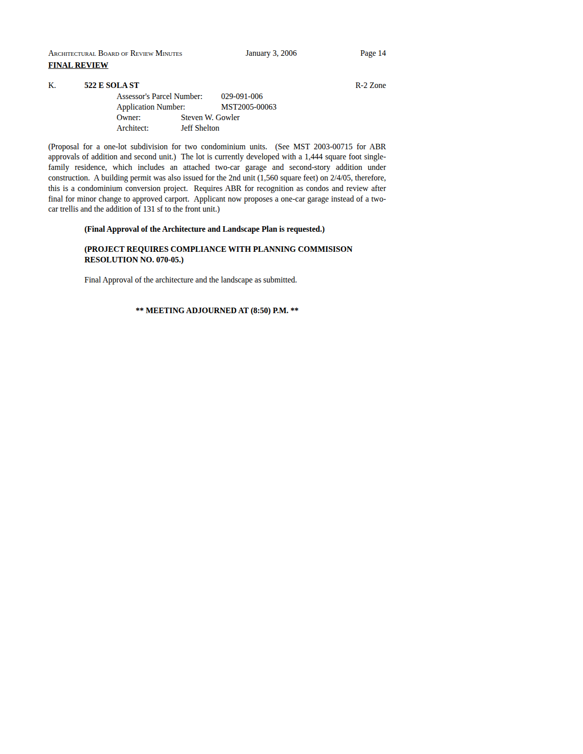Architectural Board of Review Minutes January 3, 2006 Page 14
FINAL REVIEW
K. 522 E SOLA ST R-2 Zone
Assessor's Parcel Number: 029-091-006
Application Number: MST2005-00063
Owner: Steven W. Gowler
Architect: Jeff Shelton
(Proposal for a one-lot subdivision for two condominium units. (See MST 2003-00715 for ABR approvals of addition and second unit.) The lot is currently developed with a 1,444 square foot single-family residence, which includes an attached two-car garage and second-story addition under construction. A building permit was also issued for the 2nd unit (1,560 square feet) on 2/4/05, therefore, this is a condominium conversion project. Requires ABR for recognition as condos and review after final for minor change to approved carport. Applicant now proposes a one-car garage instead of a two-car trellis and the addition of 131 sf to the front unit.)
(Final Approval of the Architecture and Landscape Plan is requested.)
(PROJECT REQUIRES COMPLIANCE WITH PLANNING COMMISISON
RESOLUTION NO. 070-05.)
Final Approval of the architecture and the landscape as submitted.
** MEETING ADJOURNED AT (8:50) P.M. **